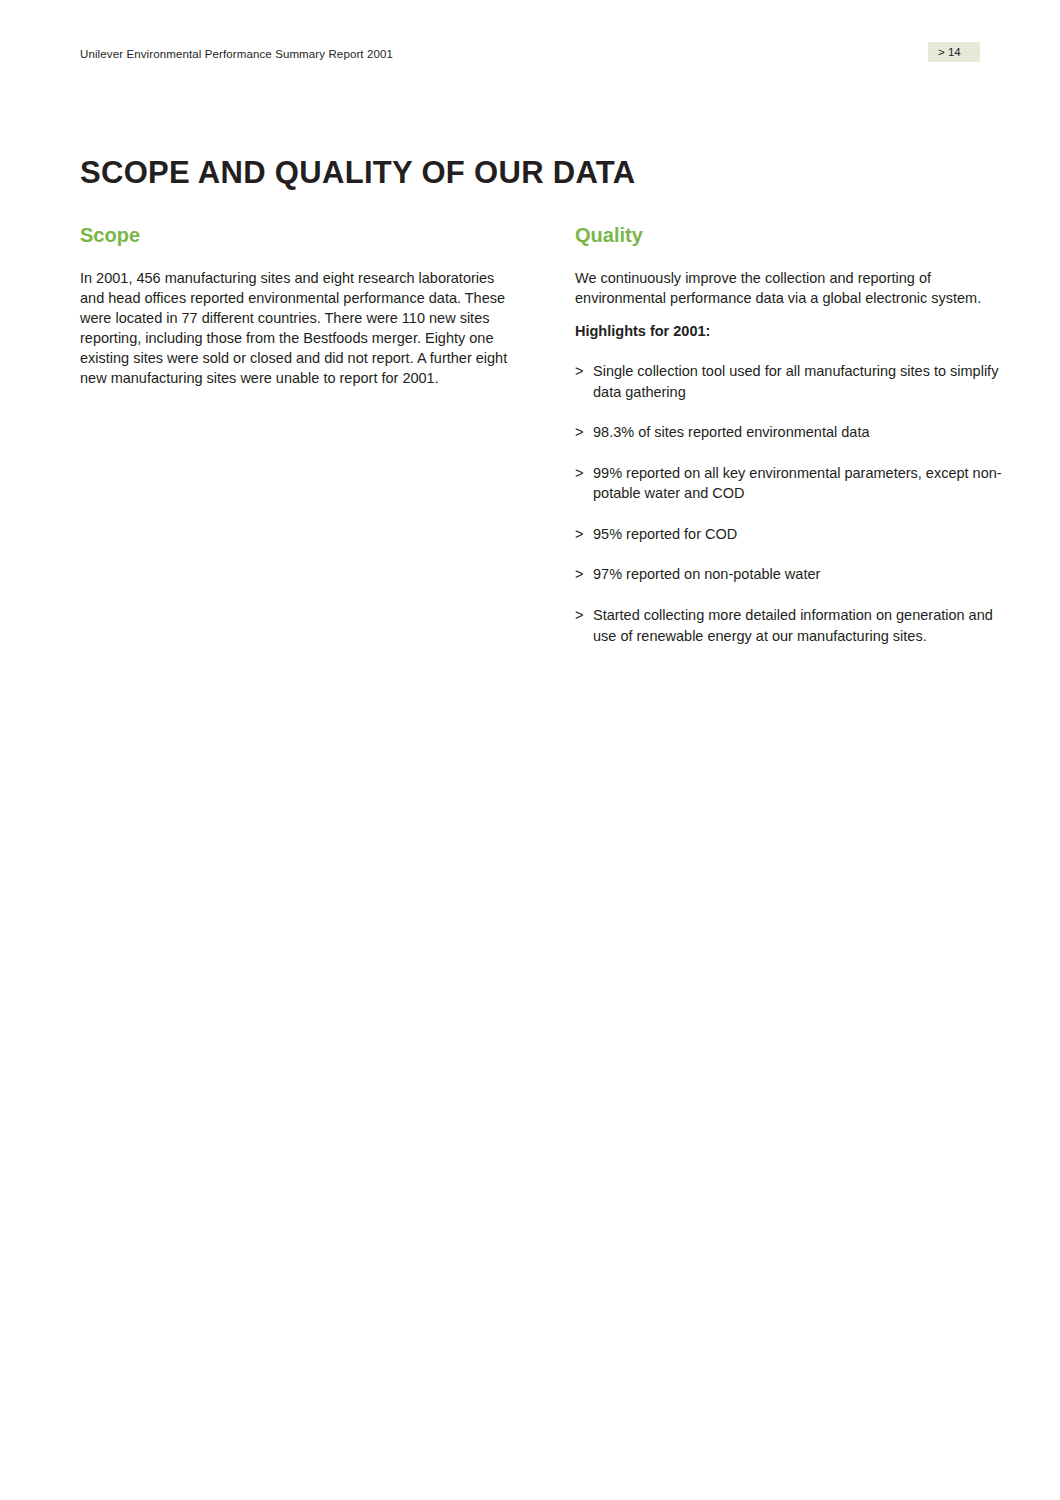Unilever Environmental Performance Summary Report 2001
> 14
SCOPE AND QUALITY OF OUR DATA
Scope
In 2001, 456 manufacturing sites and eight research laboratories and head offices reported environmental performance data. These were located in 77 different countries. There were 110 new sites reporting, including those from the Bestfoods merger. Eighty one existing sites were sold or closed and did not report. A further eight new manufacturing sites were unable to report for 2001.
Quality
We continuously improve the collection and reporting of environmental performance data via a global electronic system.
Highlights for 2001:
Single collection tool used for all manufacturing sites to simplify data gathering
98.3% of sites reported environmental data
99% reported on all key environmental parameters, except non-potable water and COD
95% reported for COD
97% reported on non-potable water
Started collecting more detailed information on generation and use of renewable energy at our manufacturing sites.